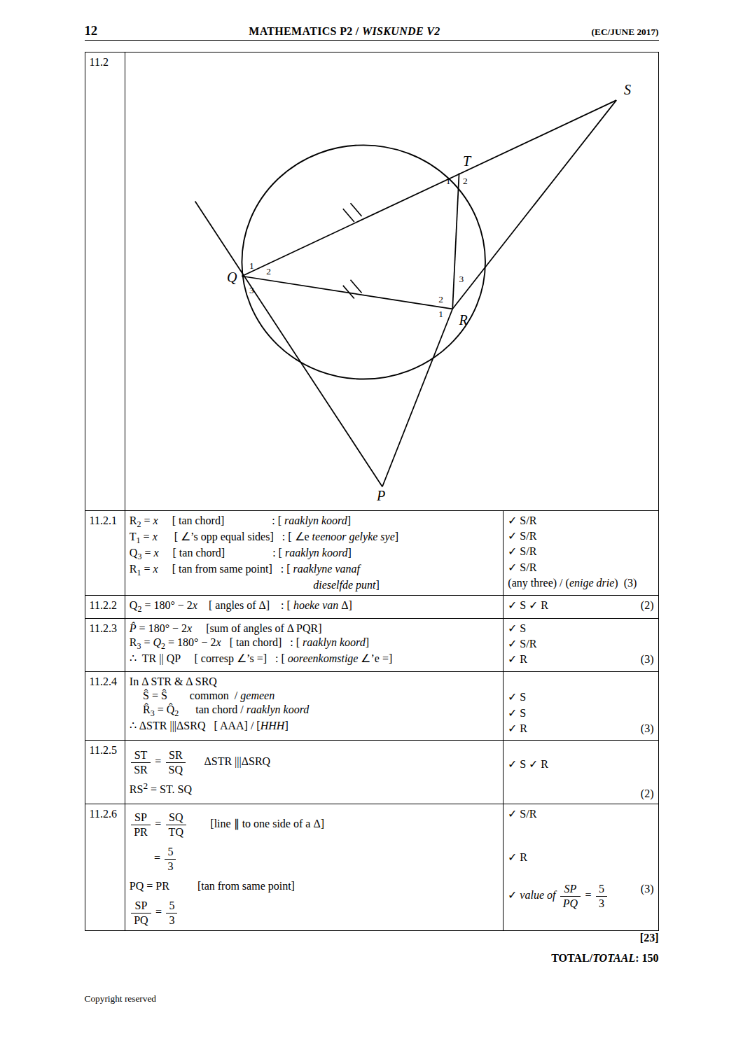12 MATHEMATICS P2 / WISKUNDE V2 (EC/JUNE 2017)
| 11.2 | S T Q R P 1 2 1 2 3 3 2 1 |
| 11.2.1 | R 2 = x [ tan chord] : [ raaklyn koord ] T 1 = x [ ∠’s opp equal sides] : [ ∠e teenoor gelyke sye ] Q 3 = x [ tan chord] : [ raaklyn koord ] R 1 = x [ tan from same point] : [ raaklyne vanaf dieselfde punt ] | S/R S/R S/R S/R (any three) / ( enige drie ) (3) |
| 11.2.2 | Q 2 = 180° − 2 x [ angles of Δ] : [ hoeke van Δ] | S R (2) |
| 11.2.3 | P̂ = 180° − 2 x [sum of angles of Δ PQR] R 3 = Q 2 = 180° − 2 x [ tan chord] : [ raaklyn koord ] ∴ TR // QP [ corresp ∠’s =] : [ ooreenkomstige ∠’e =] | S S/R R (3) |
| 11.2.4 | In Δ STR & Δ SRQ Ŝ = Ŝ common / gemeen R̂ 3 = Q̂ 2 tan chord / raaklyn koord ∴ ΔSTR ///ΔSRQ [ AAA] / [ HHH ] | S S R (3) |
| 11.2.5 | ST SR = SR SQ ΔSTR ///ΔSRQ RS 2 = ST. SQ | S R (2) |
| 11.2.6 | SP PR = SQ TQ [line ∥ to one side of a Δ] = 5 3 PQ = PR [tan from same point] SP PQ = 5 3 | S/R R value of SP PQ = 5 3 (3) |
[23]
TOTAL/TOTAAL: 150
Copyright reserved